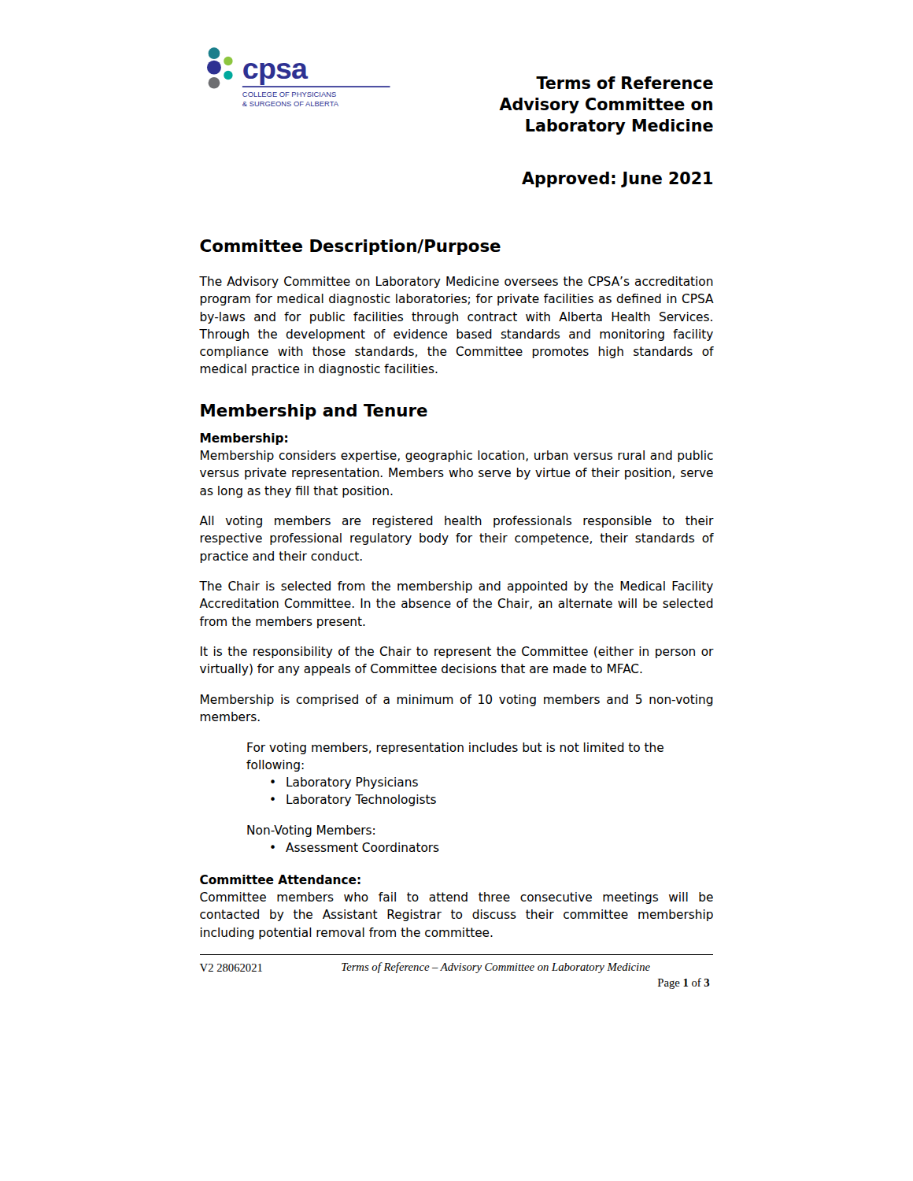cpsa COLLEGE OF PHYSICIANS & SURGEONS OF ALBERTA
Terms of Reference
Advisory Committee on Laboratory Medicine
Approved: June 2021
Committee Description/Purpose
The Advisory Committee on Laboratory Medicine oversees the CPSA’s accreditation program for medical diagnostic laboratories; for private facilities as defined in CPSA by-laws and for public facilities through contract with Alberta Health Services. Through the development of evidence based standards and monitoring facility compliance with those standards, the Committee promotes high standards of medical practice in diagnostic facilities.
Membership and Tenure
Membership:
Membership considers expertise, geographic location, urban versus rural and public versus private representation. Members who serve by virtue of their position, serve as long as they fill that position.
All voting members are registered health professionals responsible to their respective professional regulatory body for their competence, their standards of practice and their conduct.
The Chair is selected from the membership and appointed by the Medical Facility Accreditation Committee. In the absence of the Chair, an alternate will be selected from the members present.
It is the responsibility of the Chair to represent the Committee (either in person or virtually) for any appeals of Committee decisions that are made to MFAC.
Membership is comprised of a minimum of 10 voting members and 5 non-voting members.
For voting members, representation includes but is not limited to the following:
Laboratory Physicians
Laboratory Technologists
Non-Voting Members:
Assessment Coordinators
Committee Attendance:
Committee members who fail to attend three consecutive meetings will be contacted by the Assistant Registrar to discuss their committee membership including potential removal from the committee.
V2 28062021
Terms of Reference – Advisory Committee on Laboratory Medicine Page 1 of 3